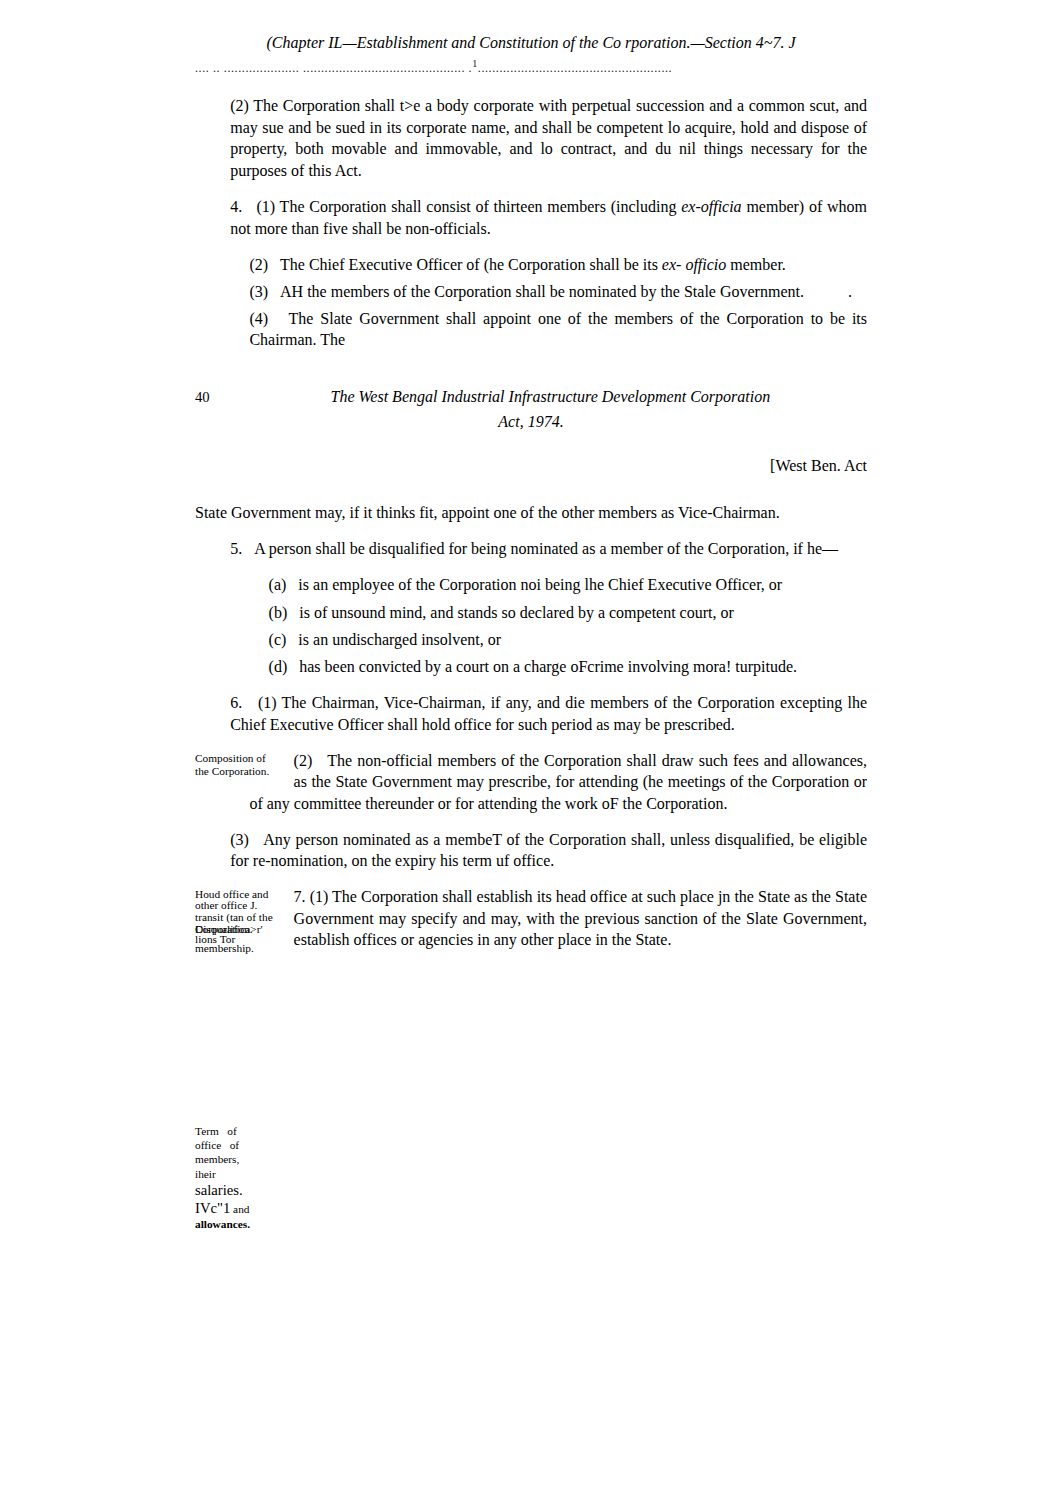(Chapter IL—Establishment and Constitution of the Co rporation.—Section 4~7. J
.... .. ..................... ............................................. .1......................................................
(2) The Corporation shall t>e a body corporate with perpetual succession and a common scut, and may sue and be sued in its corporate name, and shall be competent lo acquire, hold and dispose of property, both movable and immovable, and lo contract, and du nil things necessary for the purposes of this Act.
4. (1) The Corporation shall consist of thirteen members (including ex-officia member) of whom not more than five shall be non-officials.
(2) The Chief Executive Officer of (he Corporation shall be its ex- officio member.
(3) AH the members of the Corporation shall be nominated by the Stale Government. .
(4) The Slate Government shall appoint one of the members of the Corporation to be its Chairman. The
40 The West Bengal Industrial Infrastructure Development Corporation
Act, 1974.
[West Ben. Act
State Government may, if it thinks fit, appoint one of the other members as Vice-Chairman.
5. A person shall be disqualified for being nominated as a member of the Corporation, if he—
(a) is an employee of the Corporation noi being lhe Chief Executive Officer, or
(b) is of unsound mind, and stands so declared by a competent court, or
(c) is an undischarged insolvent, or
(d) has been convicted by a court on a charge oFcrime involving mora! turpitude.
6. (1) The Chairman, Vice-Chairman, if any, and die members of the Corporation excepting lhe Chief Executive Officer shall hold office for such period as may be prescribed.
Composition of the Corporation.
(2) The non-official members of the Corporation shall draw such fees and allowances, as the State Government may prescribe, for attending (he meetings of the Corporation or of any committee thereunder or for attending the work oF the Corporation.
(3) Any person nominated as a membeT of the Corporation shall, unless disqualified, be eligible for re-nomination, on the expiry his term uf office.
Houd office and other office J. transit (tan of the
Corporation. Disqualifica>r' lions Tor membership.
7. (1) The Corporation shall establish its head office at such place jn the State as the State Government may specify and may, with the previous sanction of the Slate Government, establish offices or agencies in any other place in the State.
Term of
office of
members,
iheir
salaries.
IVc"1 and
allowances.